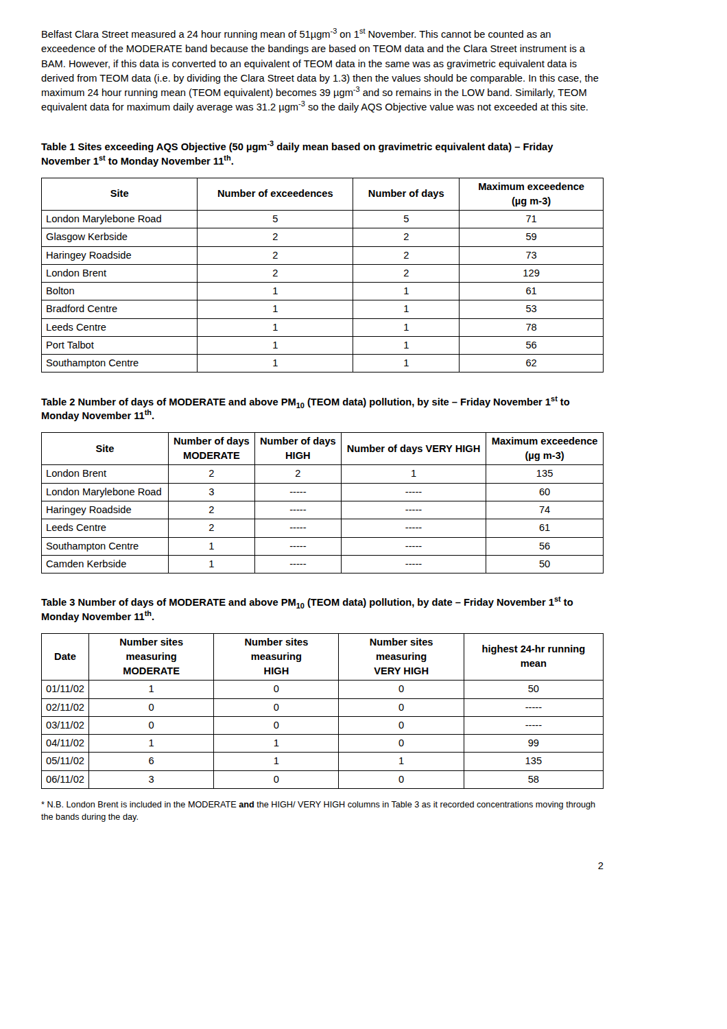Belfast Clara Street measured a 24 hour running mean of 51µgm-3 on 1st November. This cannot be counted as an exceedence of the MODERATE band because the bandings are based on TEOM data and the Clara Street instrument is a BAM. However, if this data is converted to an equivalent of TEOM data in the same was as gravimetric equivalent data is derived from TEOM data (i.e. by dividing the Clara Street data by 1.3) then the values should be comparable. In this case, the maximum 24 hour running mean (TEOM equivalent) becomes 39 µgm-3 and so remains in the LOW band. Similarly, TEOM equivalent data for maximum daily average was 31.2 µgm-3 so the daily AQS Objective value was not exceeded at this site.
Table 1 Sites exceeding AQS Objective (50 µgm-3 daily mean based on gravimetric equivalent data) – Friday November 1st to Monday November 11th.
| Site | Number of exceedences | Number of days | Maximum exceedence (µg m-3) |
| --- | --- | --- | --- |
| London Marylebone Road | 5 | 5 | 71 |
| Glasgow Kerbside | 2 | 2 | 59 |
| Haringey Roadside | 2 | 2 | 73 |
| London Brent | 2 | 2 | 129 |
| Bolton | 1 | 1 | 61 |
| Bradford Centre | 1 | 1 | 53 |
| Leeds Centre | 1 | 1 | 78 |
| Port Talbot | 1 | 1 | 56 |
| Southampton Centre | 1 | 1 | 62 |
Table 2 Number of days of MODERATE and above PM10 (TEOM data) pollution, by site – Friday November 1st to Monday November 11th.
| Site | Number of days MODERATE | Number of days HIGH | Number of days VERY HIGH | Maximum exceedence (µg m-3) |
| --- | --- | --- | --- | --- |
| London Brent | 2 | 2 | 1 | 135 |
| London Marylebone Road | 3 | ----- | ----- | 60 |
| Haringey Roadside | 2 | ----- | ----- | 74 |
| Leeds Centre | 2 | ----- | ----- | 61 |
| Southampton Centre | 1 | ----- | ----- | 56 |
| Camden Kerbside | 1 | ----- | ----- | 50 |
Table 3 Number of days of MODERATE and above PM10 (TEOM data) pollution, by date – Friday November 1st to Monday November 11th.
| Date | Number sites measuring MODERATE | Number sites measuring HIGH | Number sites measuring VERY HIGH | highest 24-hr running mean |
| --- | --- | --- | --- | --- |
| 01/11/02 | 1 | 0 | 0 | 50 |
| 02/11/02 | 0 | 0 | 0 | ----- |
| 03/11/02 | 0 | 0 | 0 | ----- |
| 04/11/02 | 1 | 1 | 0 | 99 |
| 05/11/02 | 6 | 1 | 1 | 135 |
| 06/11/02 | 3 | 0 | 0 | 58 |
* N.B. London Brent is included in the MODERATE and the HIGH/ VERY HIGH columns in Table 3 as it recorded concentrations moving through the bands during the day.
2